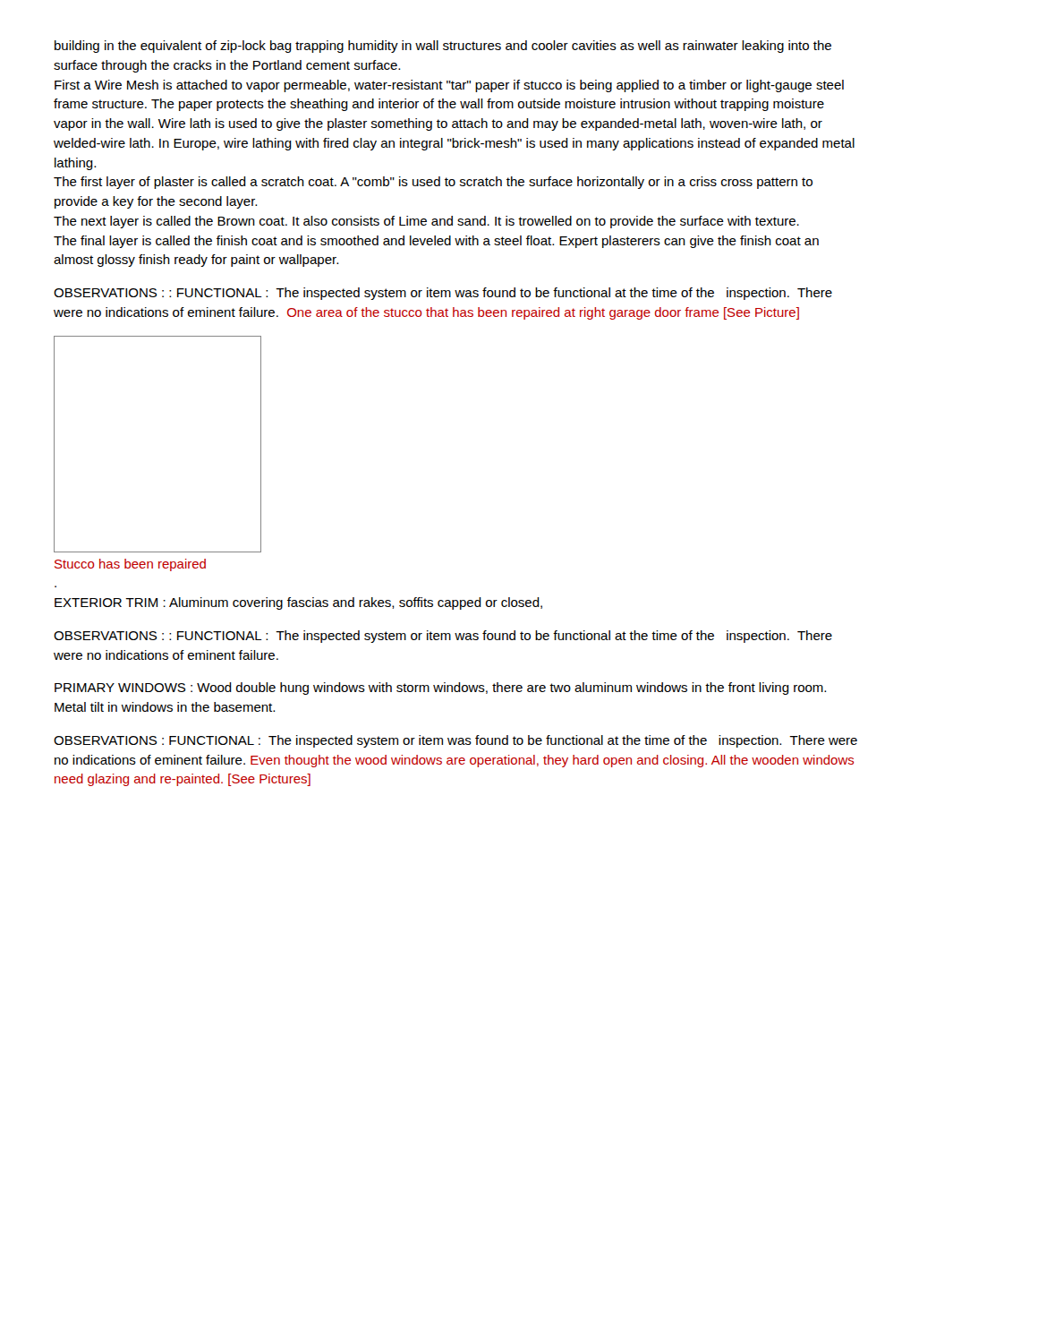building in the equivalent of zip-lock bag trapping humidity in wall structures and cooler cavities as well as rainwater leaking into the surface through the cracks in the Portland cement surface.
First a Wire Mesh is attached to vapor permeable, water-resistant "tar" paper if stucco is being applied to a timber or light-gauge steel frame structure. The paper protects the sheathing and interior of the wall from outside moisture intrusion without trapping moisture vapor in the wall. Wire lath is used to give the plaster something to attach to and may be expanded-metal lath, woven-wire lath, or welded-wire lath. In Europe, wire lathing with fired clay an integral "brick-mesh" is used in many applications instead of expanded metal lathing.
The first layer of plaster is called a scratch coat. A "comb" is used to scratch the surface horizontally or in a criss cross pattern to provide a key for the second layer.
The next layer is called the Brown coat. It also consists of Lime and sand. It is trowelled on to provide the surface with texture.
The final layer is called the finish coat and is smoothed and leveled with a steel float. Expert plasterers can give the finish coat an almost glossy finish ready for paint or wallpaper.
OBSERVATIONS : : FUNCTIONAL : The inspected system or item was found to be functional at the time of the inspection. There were no indications of eminent failure. One area of the stucco that has been repaired at right garage door frame [See Picture]
Stucco has been repaired
.
EXTERIOR TRIM : Aluminum covering fascias and rakes, soffits capped or closed,
OBSERVATIONS : : FUNCTIONAL : The inspected system or item was found to be functional at the time of the inspection. There were no indications of eminent failure.
PRIMARY WINDOWS : Wood double hung windows with storm windows, there are two aluminum windows in the front living room. Metal tilt in windows in the basement.
OBSERVATIONS : FUNCTIONAL : The inspected system or item was found to be functional at the time of the inspection. There were no indications of eminent failure. Even thought the wood windows are operational, they hard open and closing. All the wooden windows need glazing and re-painted. [See Pictures]